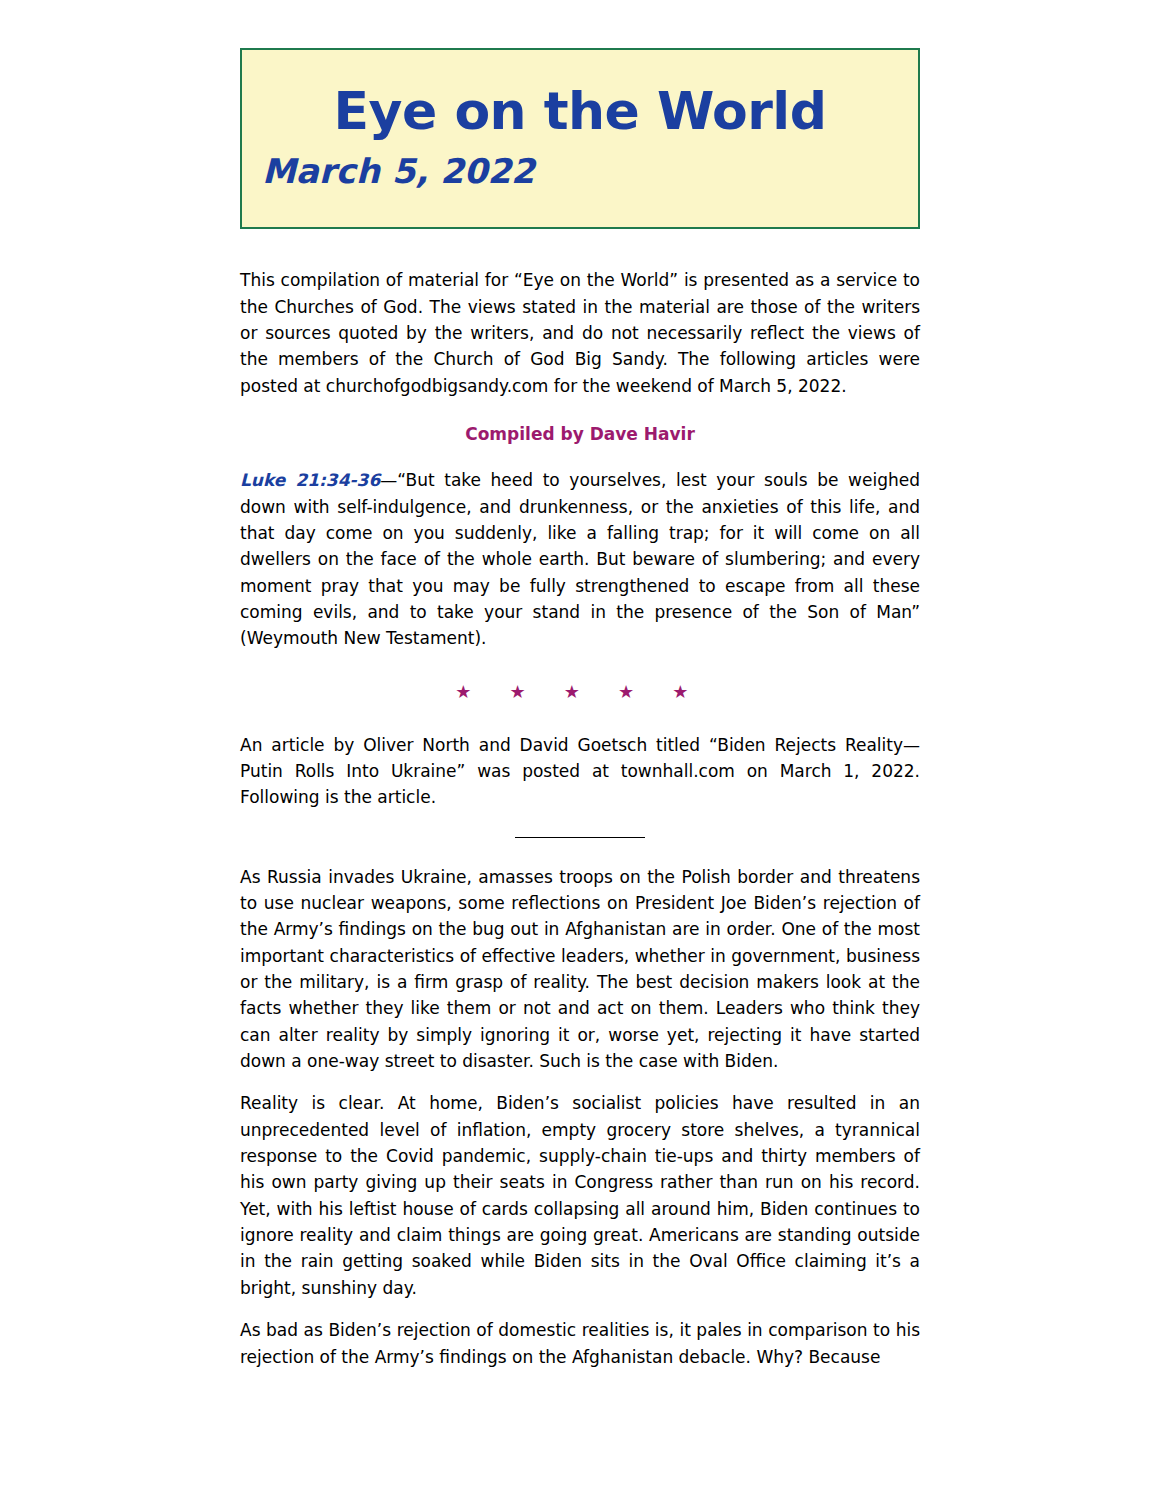Eye on the World
March 5, 2022
This compilation of material for “Eye on the World” is presented as a service to the Churches of God. The views stated in the material are those of the writers or sources quoted by the writers, and do not necessarily reflect the views of the members of the Church of God Big Sandy. The following articles were posted at churchofgodbigsandy.com for the weekend of March 5, 2022.
Compiled by Dave Havir
Luke 21:34-36—“But take heed to yourselves, lest your souls be weighed down with self-indulgence, and drunkenness, or the anxieties of this life, and that day come on you suddenly, like a falling trap; for it will come on all dwellers on the face of the whole earth. But beware of slumbering; and every moment pray that you may be fully strengthened to escape from all these coming evils, and to take your stand in the presence of the Son of Man” (Weymouth New Testament).
★ ★ ★ ★ ★
An article by Oliver North and David Goetsch titled “Biden Rejects Reality—Putin Rolls Into Ukraine” was posted at townhall.com on March 1, 2022. Following is the article.
As Russia invades Ukraine, amasses troops on the Polish border and threatens to use nuclear weapons, some reflections on President Joe Biden’s rejection of the Army’s findings on the bug out in Afghanistan are in order. One of the most important characteristics of effective leaders, whether in government, business or the military, is a firm grasp of reality. The best decision makers look at the facts whether they like them or not and act on them. Leaders who think they can alter reality by simply ignoring it or, worse yet, rejecting it have started down a one-way street to disaster. Such is the case with Biden.
Reality is clear. At home, Biden’s socialist policies have resulted in an unprecedented level of inflation, empty grocery store shelves, a tyrannical response to the Covid pandemic, supply-chain tie-ups and thirty members of his own party giving up their seats in Congress rather than run on his record. Yet, with his leftist house of cards collapsing all around him, Biden continues to ignore reality and claim things are going great. Americans are standing outside in the rain getting soaked while Biden sits in the Oval Office claiming it’s a bright, sunshiny day.
As bad as Biden’s rejection of domestic realities is, it pales in comparison to his rejection of the Army’s findings on the Afghanistan debacle. Why? Because